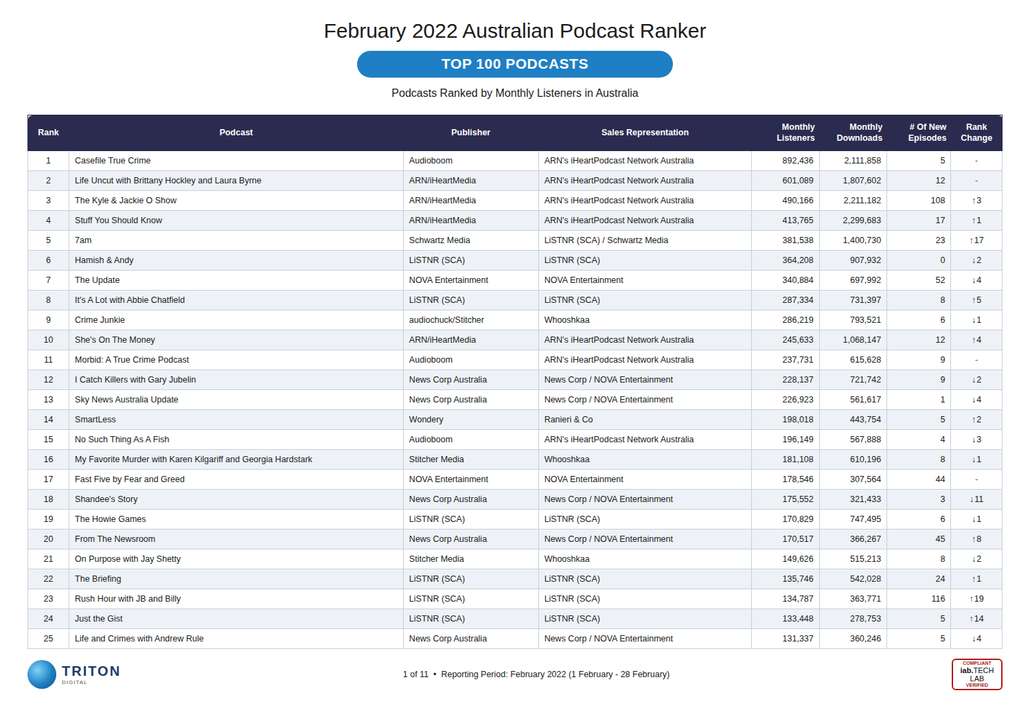February 2022 Australian Podcast Ranker
TOP 100 PODCASTS
Podcasts Ranked by Monthly Listeners in Australia
| Rank | Podcast | Publisher | Sales Representation | Monthly Listeners | Monthly Downloads | # Of New Episodes | Rank Change |
| --- | --- | --- | --- | --- | --- | --- | --- |
| 1 | Casefile True Crime | Audioboom | ARN's iHeartPodcast Network Australia | 892,436 | 2,111,858 | 5 | - |
| 2 | Life Uncut with Brittany Hockley and Laura Byrne | ARN/iHeartMedia | ARN's iHeartPodcast Network Australia | 601,089 | 1,807,602 | 12 | - |
| 3 | The Kyle & Jackie O Show | ARN/iHeartMedia | ARN's iHeartPodcast Network Australia | 490,166 | 2,211,182 | 108 | 3 |
| 4 | Stuff You Should Know | ARN/iHeartMedia | ARN's iHeartPodcast Network Australia | 413,765 | 2,299,683 | 17 | 1 |
| 5 | 7am | Schwartz Media | LiSTNR (SCA) / Schwartz Media | 381,538 | 1,400,730 | 23 | 17 |
| 6 | Hamish & Andy | LiSTNR (SCA) | LiSTNR (SCA) | 364,208 | 907,932 | 0 | 2 |
| 7 | The Update | NOVA Entertainment | NOVA Entertainment | 340,884 | 697,992 | 52 | 4 |
| 8 | It's A Lot with Abbie Chatfield | LiSTNR (SCA) | LiSTNR (SCA) | 287,334 | 731,397 | 8 | 5 |
| 9 | Crime Junkie | audiochuck/Stitcher | Whooshkaa | 286,219 | 793,521 | 6 | 1 |
| 10 | She's On The Money | ARN/iHeartMedia | ARN's iHeartPodcast Network Australia | 245,633 | 1,068,147 | 12 | 4 |
| 11 | Morbid: A True Crime Podcast | Audioboom | ARN's iHeartPodcast Network Australia | 237,731 | 615,628 | 9 | - |
| 12 | I Catch Killers with Gary Jubelin | News Corp Australia | News Corp / NOVA Entertainment | 228,137 | 721,742 | 9 | 2 |
| 13 | Sky News Australia Update | News Corp Australia | News Corp / NOVA Entertainment | 226,923 | 561,617 | 1 | 4 |
| 14 | SmartLess | Wondery | Ranieri & Co | 198,018 | 443,754 | 5 | 2 |
| 15 | No Such Thing As A Fish | Audioboom | ARN's iHeartPodcast Network Australia | 196,149 | 567,888 | 4 | 3 |
| 16 | My Favorite Murder with Karen Kilgariff and Georgia Hardstark | Stitcher Media | Whooshkaa | 181,108 | 610,196 | 8 | 1 |
| 17 | Fast Five by Fear and Greed | NOVA Entertainment | NOVA Entertainment | 178,546 | 307,564 | 44 | - |
| 18 | Shandee's Story | News Corp Australia | News Corp / NOVA Entertainment | 175,552 | 321,433 | 3 | 11 |
| 19 | The Howie Games | LiSTNR (SCA) | LiSTNR (SCA) | 170,829 | 747,495 | 6 | 1 |
| 20 | From The Newsroom | News Corp Australia | News Corp / NOVA Entertainment | 170,517 | 366,267 | 45 | 8 |
| 21 | On Purpose with Jay Shetty | Stitcher Media | Whooshkaa | 149,626 | 515,213 | 8 | 2 |
| 22 | The Briefing | LiSTNR (SCA) | LiSTNR (SCA) | 135,746 | 542,028 | 24 | 1 |
| 23 | Rush Hour with JB and Billy | LiSTNR (SCA) | LiSTNR (SCA) | 134,787 | 363,771 | 116 | 19 |
| 24 | Just the Gist | LiSTNR (SCA) | LiSTNR (SCA) | 133,448 | 278,753 | 5 | 14 |
| 25 | Life and Crimes with Andrew Rule | News Corp Australia | News Corp / NOVA Entertainment | 131,337 | 360,246 | 5 | 4 |
TRITONDIGITAL
1 of 11 • Reporting Period: February 2022 (1 February - 28 February)
COMPLIANT iab.TECH LAB VERIFIED